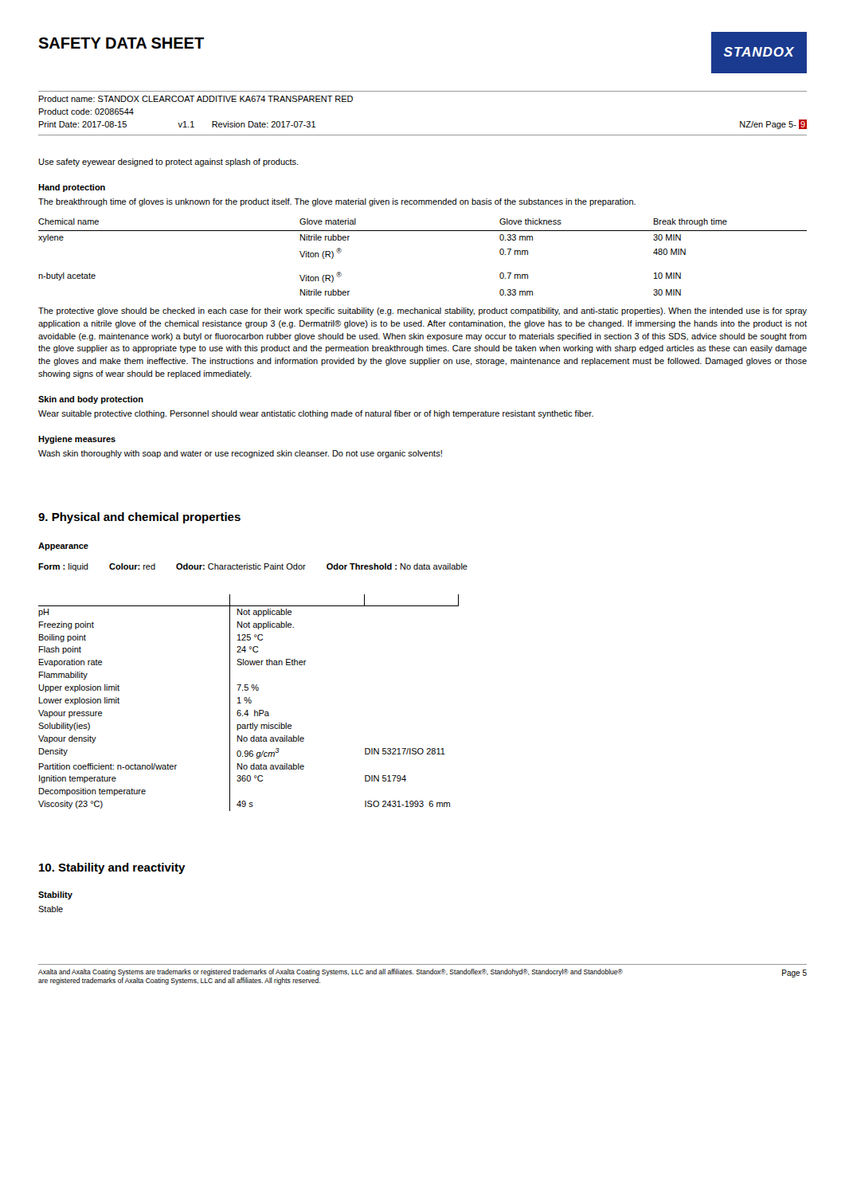SAFETY DATA SHEET
STANDOX
Product name: STANDOX CLEARCOAT ADDITIVE KA674 TRANSPARENT RED
Product code: 02086544
Print Date: 2017-08-15 v1.1 Revision Date: 2017-07-31
NZ/en Page 5- 9
Use safety eyewear designed to protect against splash of products.
Hand protection
The breakthrough time of gloves is unknown for the product itself. The glove material given is recommended on basis of the substances in the preparation.
| Chemical name | Glove material | Glove thickness | Break through time |
| --- | --- | --- | --- |
| xylene | Nitrile rubber | 0.33 mm | 30 MIN |
| | Viton (R) ® | 0.7 mm | 480 MIN |
| n-butyl acetate | Viton (R) ® | 0.7 mm | 10 MIN |
| | Nitrile rubber | 0.33 mm | 30 MIN |
The protective glove should be checked in each case for their work specific suitability (e.g. mechanical stability, product compatibility, and anti-static properties). When the intended use is for spray application a nitrile glove of the chemical resistance group 3 (e.g. Dermatril® glove) is to be used. After contamination, the glove has to be changed. If immersing the hands into the product is not avoidable (e.g. maintenance work) a butyl or fluorocarbon rubber glove should be used. When skin exposure may occur to materials specified in section 3 of this SDS, advice should be sought from the glove supplier as to appropriate type to use with this product and the permeation breakthrough times. Care should be taken when working with sharp edged articles as these can easily damage the gloves and make them ineffective. The instructions and information provided by the glove supplier on use, storage, maintenance and replacement must be followed. Damaged gloves or those showing signs of wear should be replaced immediately.
Skin and body protection
Wear suitable protective clothing. Personnel should wear antistatic clothing made of natural fiber or of high temperature resistant synthetic fiber.
Hygiene measures
Wash skin thoroughly with soap and water or use recognized skin cleanser. Do not use organic solvents!
9. Physical and chemical properties
Appearance
Form : liquid Colour: red Odour: Characteristic Paint Odor Odor Threshold : No data available
| pH | Not applicable | |
| Freezing point | Not applicable. | |
| Boiling point | 125 °C | |
| Flash point | 24 °C | |
| Evaporation rate | Slower than Ether | |
| Flammability | | |
| Upper explosion limit | 7.5 % | |
| Lower explosion limit | 1 % | |
| Vapour pressure | 6.4 hPa | |
| Solubility(ies) | partly miscible | |
| Vapour density | No data available | |
| Density | 0.96 g/cm 3 | DIN 53217/ISO 2811 |
| Partition coefficient: n-octanol/water | No data available | |
| Ignition temperature | 360 °C | DIN 51794 |
| Decomposition temperature | | |
| Viscosity (23 °C) | 49 s | ISO 2431-1993 6 mm |
10. Stability and reactivity
Stability
Stable
Axalta and Axalta Coating Systems are trademarks or registered trademarks of Axalta Coating Systems, LLC and all affiliates. Standox®, Standoflex®, Standohyd®, Standocryl® and Standoblue®
are registered trademarks of Axalta Coating Systems, LLC and all affiliates. All rights reserved.
Page 5